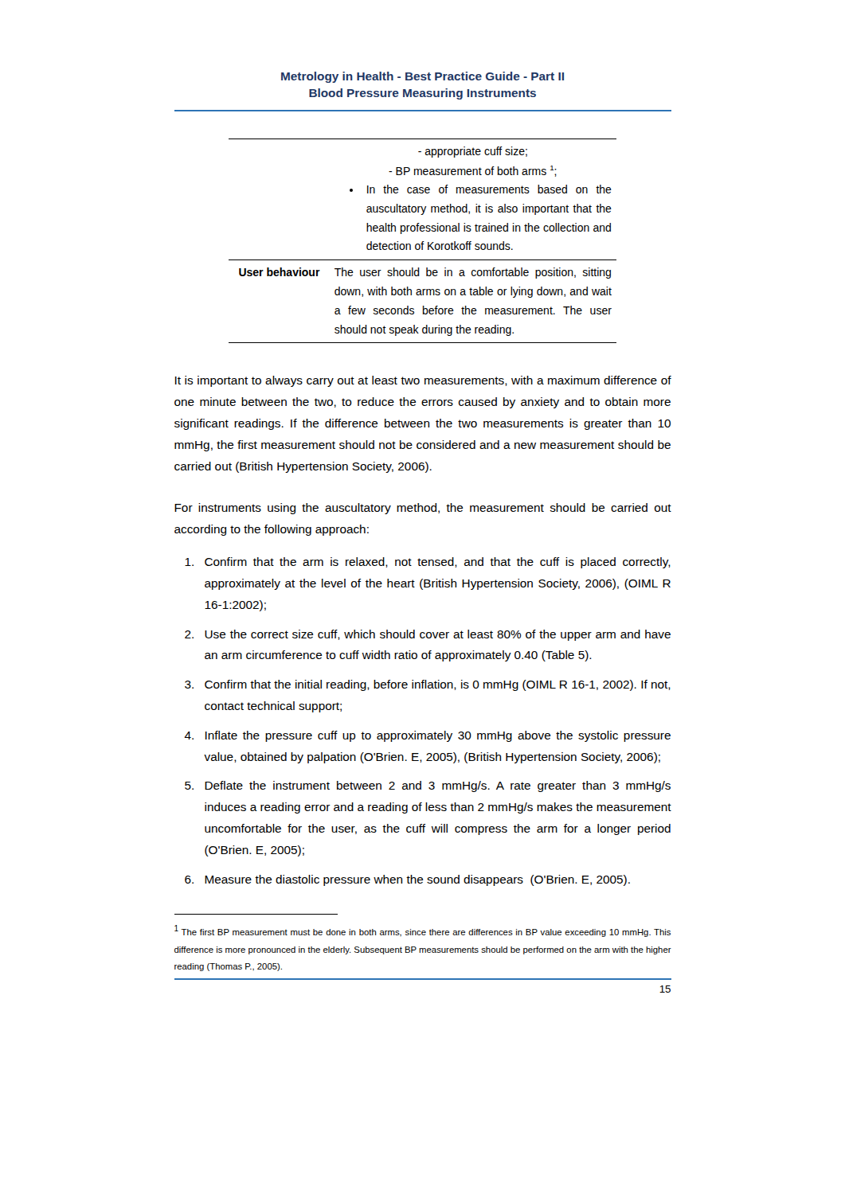Metrology in Health - Best Practice Guide - Part II
Blood Pressure Measuring Instruments
| | - appropriate cuff size; - BP measurement of both arms 1 ; In the case of measurements based on the auscultatory method, it is also important that the health professional is trained in the collection and detection of Korotkoff sounds. |
| User behaviour | The user should be in a comfortable position, sitting down, with both arms on a table or lying down, and wait a few seconds before the measurement. The user should not speak during the reading. |
It is important to always carry out at least two measurements, with a maximum difference of one minute between the two, to reduce the errors caused by anxiety and to obtain more significant readings. If the difference between the two measurements is greater than 10 mmHg, the first measurement should not be considered and a new measurement should be carried out (British Hypertension Society, 2006).
For instruments using the auscultatory method, the measurement should be carried out according to the following approach:
Confirm that the arm is relaxed, not tensed, and that the cuff is placed correctly, approximately at the level of the heart (British Hypertension Society, 2006), (OIML R 16-1:2002);
Use the correct size cuff, which should cover at least 80% of the upper arm and have an arm circumference to cuff width ratio of approximately 0.40 (Table 5).
Confirm that the initial reading, before inflation, is 0 mmHg (OIML R 16-1, 2002). If not, contact technical support;
Inflate the pressure cuff up to approximately 30 mmHg above the systolic pressure value, obtained by palpation (O'Brien. E, 2005), (British Hypertension Society, 2006);
Deflate the instrument between 2 and 3 mmHg/s. A rate greater than 3 mmHg/s induces a reading error and a reading of less than 2 mmHg/s makes the measurement uncomfortable for the user, as the cuff will compress the arm for a longer period (O'Brien. E, 2005);
Measure the diastolic pressure when the sound disappears (O'Brien. E, 2005).
1 The first BP measurement must be done in both arms, since there are differences in BP value exceeding 10 mmHg. This difference is more pronounced in the elderly. Subsequent BP measurements should be performed on the arm with the higher reading (Thomas P., 2005).
15